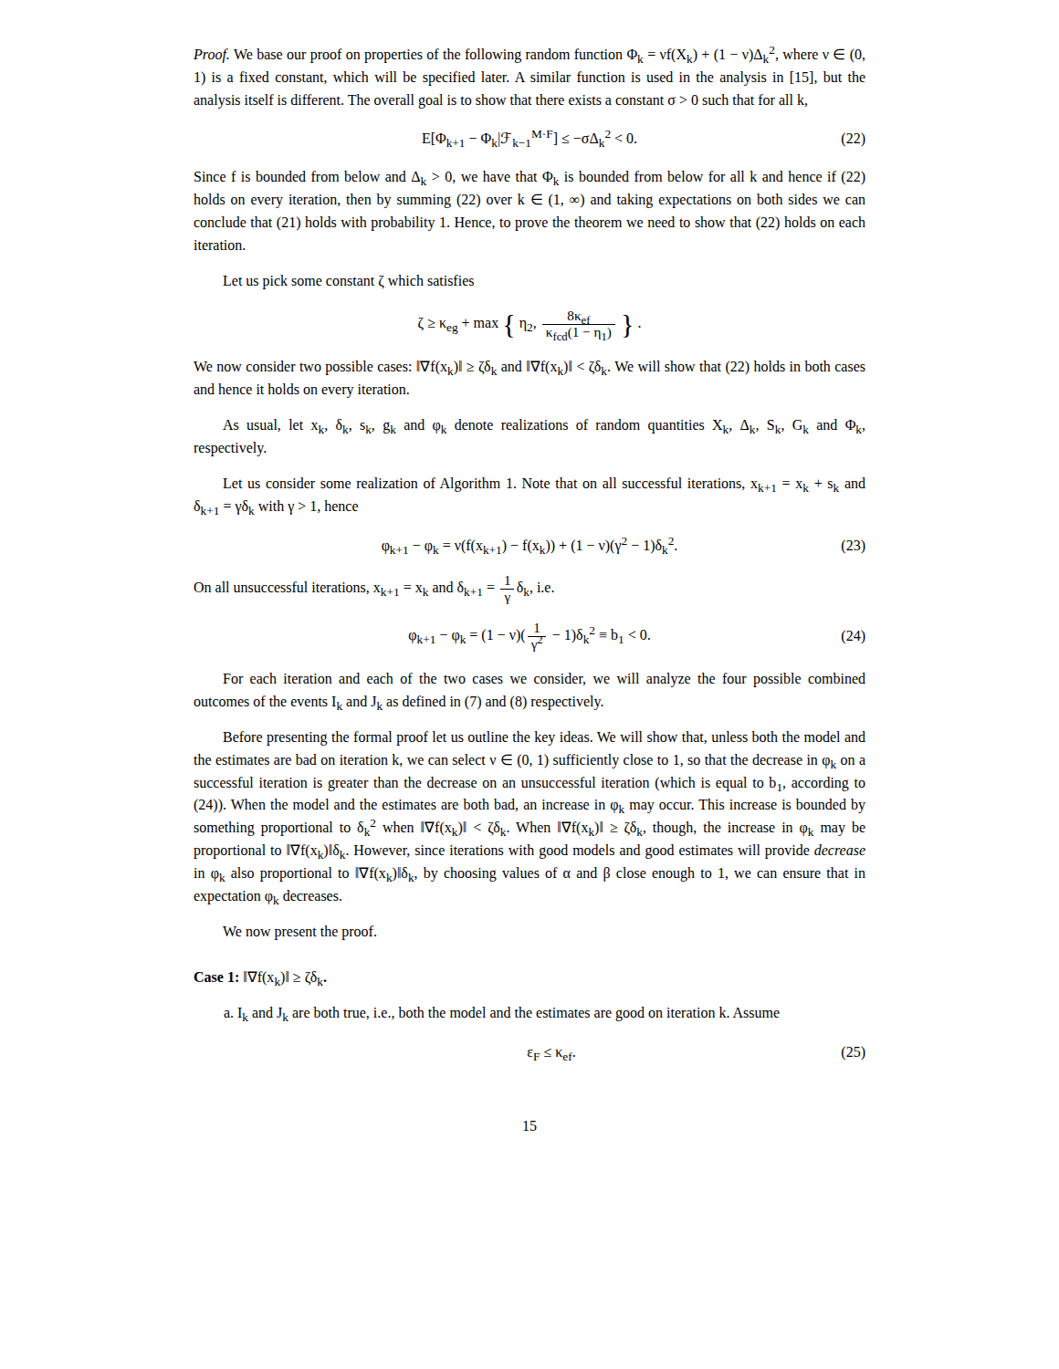Proof. We base our proof on properties of the following random function Φk = νf(Xk) + (1 − ν)Δk2, where ν ∈ (0, 1) is a fixed constant, which will be specified later. A similar function is used in the analysis in [15], but the analysis itself is different. The overall goal is to show that there exists a constant σ > 0 such that for all k,
E[Φk+1 − Φk|ℱk−1M·F] ≤ −σΔk2 < 0. (22)
Since f is bounded from below and Δk > 0, we have that Φk is bounded from below for all k and hence if (22) holds on every iteration, then by summing (22) over k ∈ (1, ∞) and taking expectations on both sides we can conclude that (21) holds with probability 1. Hence, to prove the theorem we need to show that (22) holds on each iteration.
Let us pick some constant ζ which satisfies
ζ ≥ κeg + max { η2, 8κef κfcd(1 − η1) } .
We now consider two possible cases: ‖∇f(xk)‖ ≥ ζδk and ‖∇f(xk)‖ < ζδk. We will show that (22) holds in both cases and hence it holds on every iteration.
As usual, let xk, δk, sk, gk and φk denote realizations of random quantities Xk, Δk, Sk, Gk and Φk, respectively.
Let us consider some realization of Algorithm 1. Note that on all successful iterations, xk+1 = xk + sk and δk+1 = γδk with γ > 1, hence
φk+1 − φk = ν(f(xk+1) − f(xk)) + (1 − ν)(γ2 − 1)δk2. (23)
On all unsuccessful iterations, xk+1 = xk and δk+1 = 1 γδk, i.e.
φk+1 − φk = (1 − ν)(1 γ2 − 1)δk2 ≡ b1 < 0. (24)
For each iteration and each of the two cases we consider, we will analyze the four possible combined outcomes of the events Ik and Jk as defined in (7) and (8) respectively.
Before presenting the formal proof let us outline the key ideas. We will show that, unless both the model and the estimates are bad on iteration k, we can select ν ∈ (0, 1) sufficiently close to 1, so that the decrease in φk on a successful iteration is greater than the decrease on an unsuccessful iteration (which is equal to b1, according to (24)). When the model and the estimates are both bad, an increase in φk may occur. This increase is bounded by something proportional to δk2 when ‖∇f(xk)‖ < ζδk. When ‖∇f(xk)‖ ≥ ζδk, though, the increase in φk may be proportional to ‖∇f(xk)‖δk. However, since iterations with good models and good estimates will provide decrease in φk also proportional to ‖∇f(xk)‖δk, by choosing values of α and β close enough to 1, we can ensure that in expectation φk decreases.
We now present the proof.
Case 1: ‖∇f(xk)‖ ≥ ζδk.
Ik and Jk are both true, i.e., both the model and the estimates are good on iteration k. Assume
εF ≤ κef. (25)
15